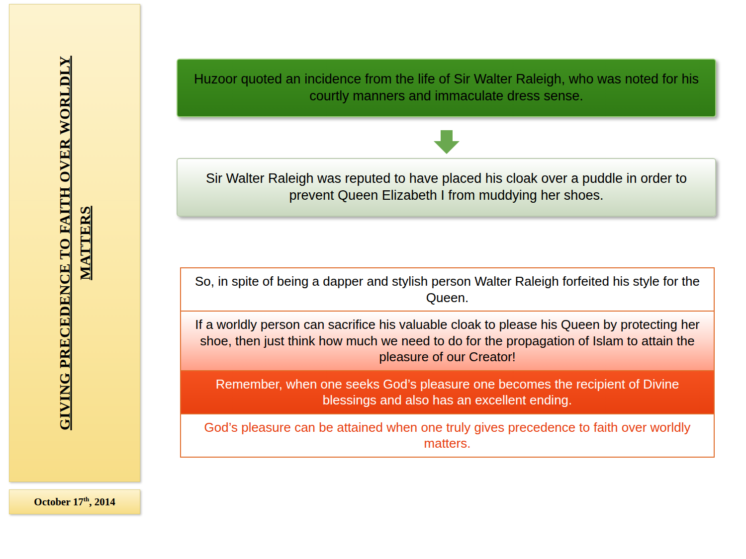Giving precedence to faith over worldly matters
October 17th, 2014
Huzoor quoted an incidence from the life of Sir Walter Raleigh, who was noted for his courtly manners and immaculate dress sense.
Sir Walter Raleigh was reputed to have placed his cloak over a puddle in order to prevent Queen Elizabeth I from muddying her shoes.
So, in spite of being a dapper and stylish person Walter Raleigh forfeited his style for the Queen.
If a worldly person can sacrifice his valuable cloak to please his Queen by protecting her shoe, then just think how much we need to do for the propagation of Islam to attain the pleasure of our Creator!
Remember, when one seeks God’s pleasure one becomes the recipient of Divine blessings and also has an excellent ending.
God’s pleasure can be attained when one truly gives precedence to faith over worldly matters.